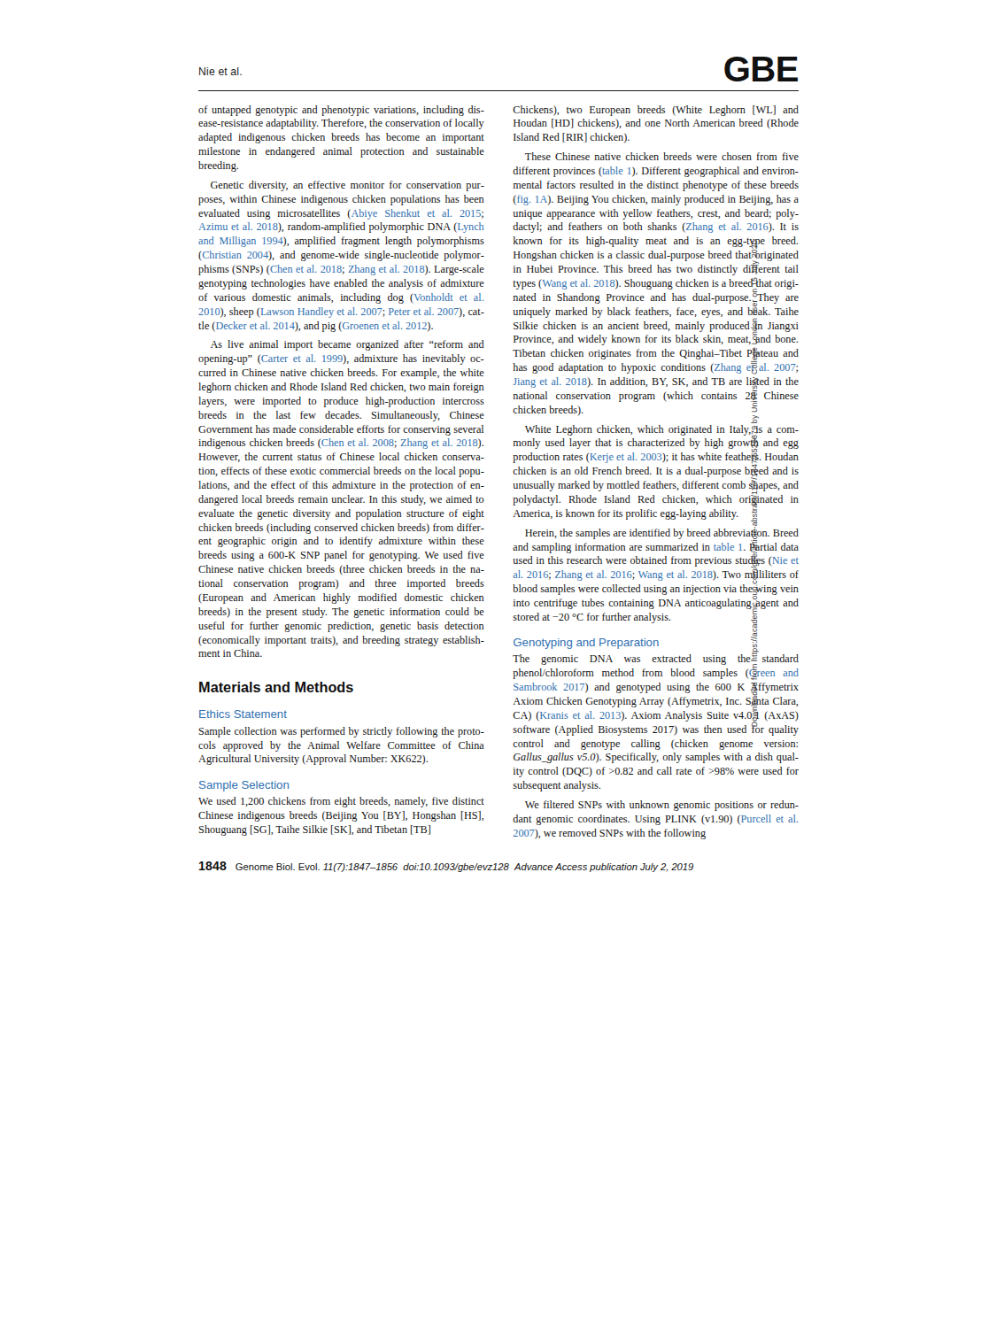Nie et al.
GBE
of untapped genotypic and phenotypic variations, including disease-resistance adaptability. Therefore, the conservation of locally adapted indigenous chicken breeds has become an important milestone in endangered animal protection and sustainable breeding.
Genetic diversity, an effective monitor for conservation purposes, within Chinese indigenous chicken populations has been evaluated using microsatellites (Abiye Shenkut et al. 2015; Azimu et al. 2018), random-amplified polymorphic DNA (Lynch and Milligan 1994), amplified fragment length polymorphisms (Christian 2004), and genome-wide single-nucleotide polymorphisms (SNPs) (Chen et al. 2018; Zhang et al. 2018). Large-scale genotyping technologies have enabled the analysis of admixture of various domestic animals, including dog (Vonholdt et al. 2010), sheep (Lawson Handley et al. 2007; Peter et al. 2007), cattle (Decker et al. 2014), and pig (Groenen et al. 2012).
As live animal import became organized after “reform and opening-up” (Carter et al. 1999), admixture has inevitably occurred in Chinese native chicken breeds. For example, the white leghorn chicken and Rhode Island Red chicken, two main foreign layers, were imported to produce high-production intercross breeds in the last few decades. Simultaneously, Chinese Government has made considerable efforts for conserving several indigenous chicken breeds (Chen et al. 2008; Zhang et al. 2018). However, the current status of Chinese local chicken conservation, effects of these exotic commercial breeds on the local populations, and the effect of this admixture in the protection of endangered local breeds remain unclear. In this study, we aimed to evaluate the genetic diversity and population structure of eight chicken breeds (including conserved chicken breeds) from different geographic origin and to identify admixture within these breeds using a 600-K SNP panel for genotyping. We used five Chinese native chicken breeds (three chicken breeds in the national conservation program) and three imported breeds (European and American highly modified domestic chicken breeds) in the present study. The genetic information could be useful for further genomic prediction, genetic basis detection (economically important traits), and breeding strategy establishment in China.
Materials and Methods
Ethics Statement
Sample collection was performed by strictly following the protocols approved by the Animal Welfare Committee of China Agricultural University (Approval Number: XK622).
Sample Selection
We used 1,200 chickens from eight breeds, namely, five distinct Chinese indigenous breeds (Beijing You [BY], Hongshan [HS], Shouguang [SG], Taihe Silkie [SK], and Tibetan [TB]
Chickens), two European breeds (White Leghorn [WL] and Houdan [HD] chickens), and one North American breed (Rhode Island Red [RIR] chicken).
These Chinese native chicken breeds were chosen from five different provinces (table 1). Different geographical and environmental factors resulted in the distinct phenotype of these breeds (fig. 1A). Beijing You chicken, mainly produced in Beijing, has a unique appearance with yellow feathers, crest, and beard; polydactyl; and feathers on both shanks (Zhang et al. 2016). It is known for its high-quality meat and is an egg-type breed. Hongshan chicken is a classic dual-purpose breed that originated in Hubei Province. This breed has two distinctly different tail types (Wang et al. 2018). Shouguang chicken is a breed that originated in Shandong Province and has dual-purpose. They are uniquely marked by black feathers, face, eyes, and beak. Taihe Silkie chicken is an ancient breed, mainly produced in Jiangxi Province, and widely known for its black skin, meat, and bone. Tibetan chicken originates from the Qinghai–Tibet Plateau and has good adaptation to hypoxic conditions (Zhang et al. 2007; Jiang et al. 2018). In addition, BY, SK, and TB are listed in the national conservation program (which contains 28 Chinese chicken breeds).
White Leghorn chicken, which originated in Italy, is a commonly used layer that is characterized by high growth and egg production rates (Kerje et al. 2003); it has white feathers. Houdan chicken is an old French breed. It is a dual-purpose breed and is unusually marked by mottled feathers, different comb shapes, and polydactyl. Rhode Island Red chicken, which originated in America, is known for its prolific egg-laying ability.
Herein, the samples are identified by breed abbreviation. Breed and sampling information are summarized in table 1. Partial data used in this research were obtained from previous studies (Nie et al. 2016; Zhang et al. 2016; Wang et al. 2018). Two milliliters of blood samples were collected using an injection via the wing vein into centrifuge tubes containing DNA anticoagulating agent and stored at −20 °C for further analysis.
Genotyping and Preparation
The genomic DNA was extracted using the standard phenol/chloroform method from blood samples (Green and Sambrook 2017) and genotyped using the 600 K Affymetrix Axiom Chicken Genotyping Array (Affymetrix, Inc. Santa Clara, CA) (Kranis et al. 2013). Axiom Analysis Suite v4.0.1 (AxAS) software (Applied Biosystems 2017) was then used for quality control and genotype calling (chicken genome version: Gallus_gallus v5.0). Specifically, only samples with a dish quality control (DQC) of >0.82 and call rate of >98% were used for subsequent analysis.
We filtered SNPs with unknown genomic positions or redundant genomic coordinates. Using PLINK (v1.90) (Purcell et al. 2007), we removed SNPs with the following
1848 Genome Biol. Evol. 11(7):1847–1856 doi:10.1093/gbe/evz128 Advance Access publication July 2, 2019
Downloaded from https://academic.oup.com/gbe/article-abstract/11/7/1847/5526879 by University College London user on 15 July 2020